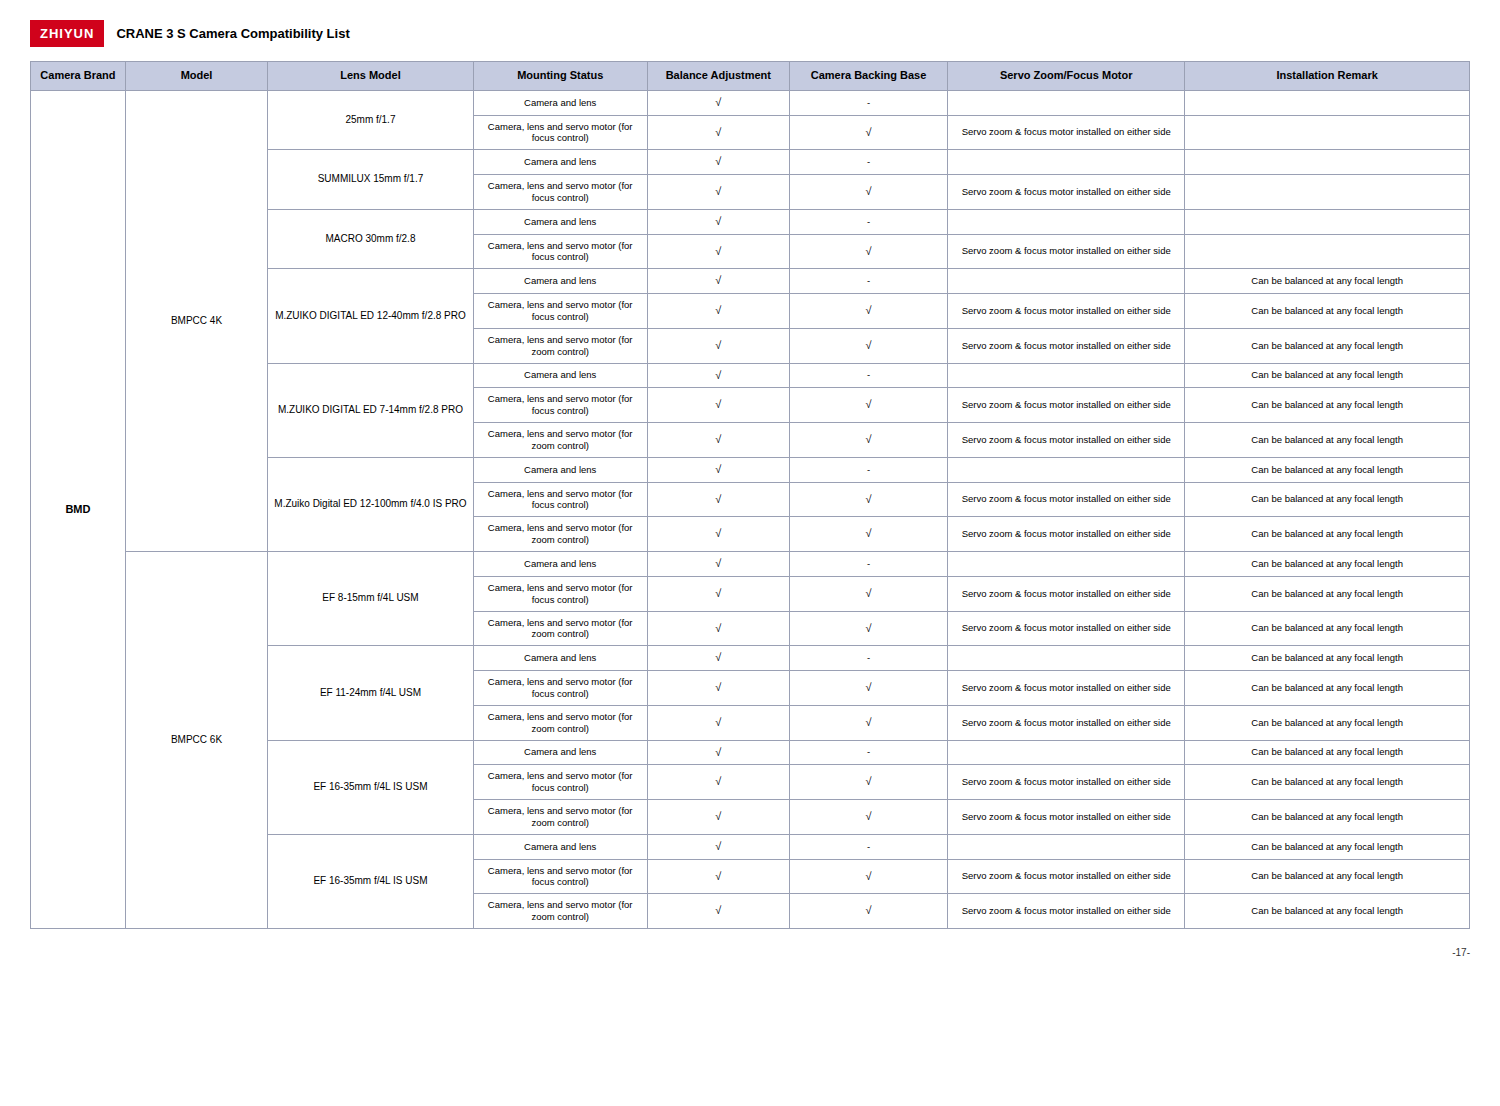ZHIYUN
CRANE 3 S Camera Compatibility List
| Camera Brand | Model | Lens Model | Mounting Status | Balance Adjustment | Camera Backing Base | Servo Zoom/Focus Motor | Installation Remark |
| --- | --- | --- | --- | --- | --- | --- | --- |
| BMD | BMPCC 4K | 25mm f/1.7 | Camera and lens | √ | - | | |
| Camera, lens and servo motor (for focus control) | √ | √ | Servo zoom & focus motor installed on either side | |
| SUMMILUX 15mm f/1.7 | Camera and lens | √ | - | | |
| Camera, lens and servo motor (for focus control) | √ | √ | Servo zoom & focus motor installed on either side | |
| MACRO 30mm f/2.8 | Camera and lens | √ | - | | |
| Camera, lens and servo motor (for focus control) | √ | √ | Servo zoom & focus motor installed on either side | |
| M.ZUIKO DIGITAL ED 12-40mm f/2.8 PRO | Camera and lens | √ | - | | Can be balanced at any focal length |
| Camera, lens and servo motor (for focus control) | √ | √ | Servo zoom & focus motor installed on either side | Can be balanced at any focal length |
| Camera, lens and servo motor (for zoom control) | √ | √ | Servo zoom & focus motor installed on either side | Can be balanced at any focal length |
| M.ZUIKO DIGITAL ED 7-14mm f/2.8 PRO | Camera and lens | √ | - | | Can be balanced at any focal length |
| Camera, lens and servo motor (for focus control) | √ | √ | Servo zoom & focus motor installed on either side | Can be balanced at any focal length |
| Camera, lens and servo motor (for zoom control) | √ | √ | Servo zoom & focus motor installed on either side | Can be balanced at any focal length |
| M.Zuiko Digital ED 12-100mm f/4.0 IS PRO | Camera and lens | √ | - | | Can be balanced at any focal length |
| Camera, lens and servo motor (for focus control) | √ | √ | Servo zoom & focus motor installed on either side | Can be balanced at any focal length |
| Camera, lens and servo motor (for zoom control) | √ | √ | Servo zoom & focus motor installed on either side | Can be balanced at any focal length |
| BMPCC 6K | EF 8-15mm f/4L USM | Camera and lens | √ | - | | Can be balanced at any focal length |
| Camera, lens and servo motor (for focus control) | √ | √ | Servo zoom & focus motor installed on either side | Can be balanced at any focal length |
| Camera, lens and servo motor (for zoom control) | √ | √ | Servo zoom & focus motor installed on either side | Can be balanced at any focal length |
| EF 11-24mm f/4L USM | Camera and lens | √ | - | | Can be balanced at any focal length |
| Camera, lens and servo motor (for focus control) | √ | √ | Servo zoom & focus motor installed on either side | Can be balanced at any focal length |
| Camera, lens and servo motor (for zoom control) | √ | √ | Servo zoom & focus motor installed on either side | Can be balanced at any focal length |
| EF 16-35mm f/4L IS USM | Camera and lens | √ | - | | Can be balanced at any focal length |
| Camera, lens and servo motor (for focus control) | √ | √ | Servo zoom & focus motor installed on either side | Can be balanced at any focal length |
| Camera, lens and servo motor (for zoom control) | √ | √ | Servo zoom & focus motor installed on either side | Can be balanced at any focal length |
| EF 16-35mm f/4L IS USM | Camera and lens | √ | - | | Can be balanced at any focal length |
| Camera, lens and servo motor (for focus control) | √ | √ | Servo zoom & focus motor installed on either side | Can be balanced at any focal length |
| Camera, lens and servo motor (for zoom control) | √ | √ | Servo zoom & focus motor installed on either side | Can be balanced at any focal length |
-17-